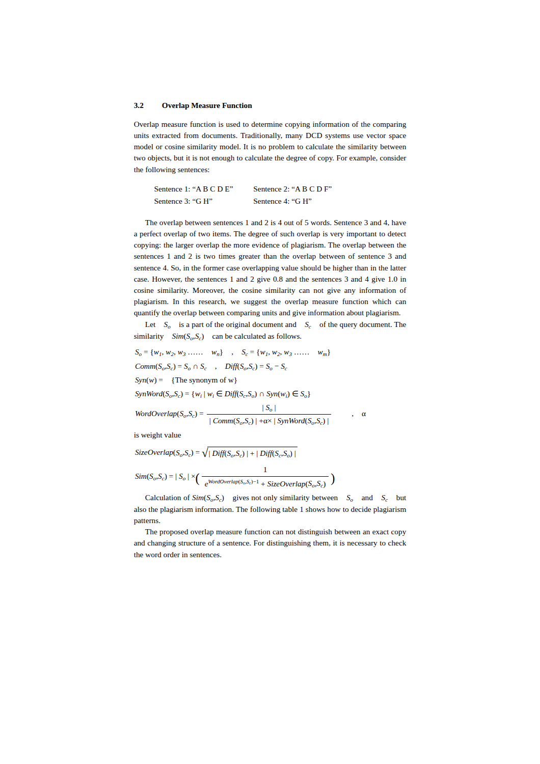3.2 Overlap Measure Function
Overlap measure function is used to determine copying information of the comparing units extracted from documents. Traditionally, many DCD systems use vector space model or cosine similarity model. It is no problem to calculate the similarity between two objects, but it is not enough to calculate the degree of copy. For example, consider the following sentences:
| Sentence 1: “A B C D E” | Sentence 2: “A B C D F” |
| Sentence 3: “G H” | Sentence 4: “G H” |
The overlap between sentences 1 and 2 is 4 out of 5 words. Sentence 3 and 4, have a perfect overlap of two items. The degree of such overlap is very important to detect copying: the larger overlap the more evidence of plagiarism. The overlap between the sentences 1 and 2 is two times greater than the overlap between of sentence 3 and sentence 4. So, in the former case overlapping value should be higher than in the latter case. However, the sentences 1 and 2 give 0.8 and the sentences 3 and 4 give 1.0 in cosine similarity. Moreover, the cosine similarity can not give any information of plagiarism. In this research, we suggest the overlap measure function which can quantify the overlap between comparing units and give information about plagiarism.
Let So is a part of the original document and Sc of the query document. The similarity Sim(So,Sc) can be calculated as follows.
So = {w1, w2, w3 …… wn} , Sc = {w1, w2, w3 …… wm}
Comm(So,Sc) = So ∩ Sc , Diff(So,Sc) = So − Sc
Syn(w) = {The synonym of w}
SynWord(So,Sc) = {wi | wi ∈ Diff(Sc,So) ∩ Syn(wi) ∈ So}
WordOverlap(So,Sc) = | So | | Comm(So,Sc) | +α× | SynWord(So,Sc) | , α
is weight value
SizeOverlap(So,Sc) = √| Diff(So,Sc) | + | Diff(Sc,So) |
Sim(So,Sc) = | So | ×( 1 eWordOverlap(So,Sc)−1 + SizeOverlap(So,Sc) )
Calculation of Sim(So,Sc) gives not only similarity between So and Sc but also the plagiarism information. The following table 1 shows how to decide plagiarism patterns.
The proposed overlap measure function can not distinguish between an exact copy and changing structure of a sentence. For distinguishing them, it is necessary to check the word order in sentences.